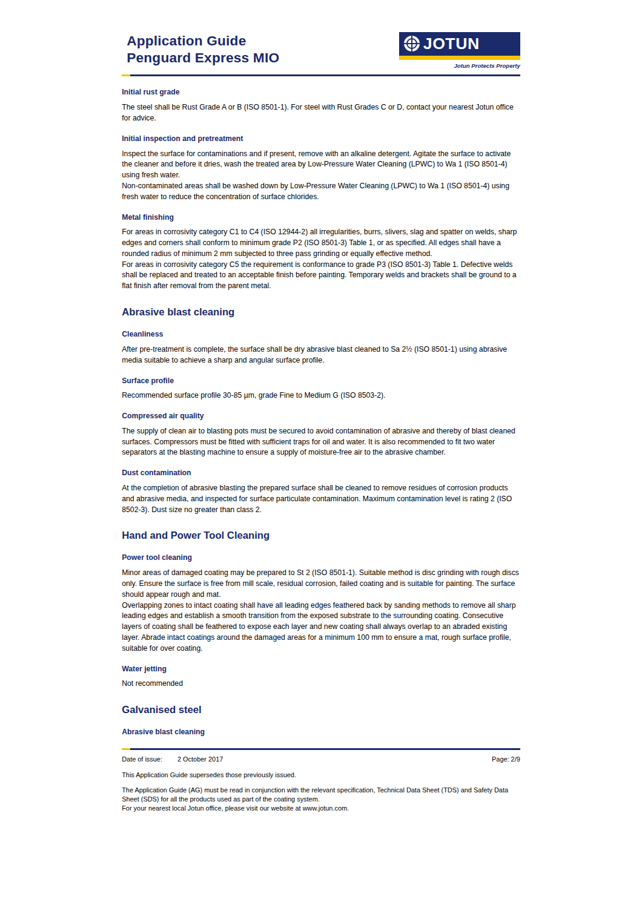Application Guide
Penguard Express MIO
JOTUN
Jotun Protects Property
Initial rust grade
The steel shall be Rust Grade A or B (ISO 8501-1). For steel with Rust Grades C or D, contact your nearest Jotun office for advice.
Initial inspection and pretreatment
Inspect the surface for contaminations and if present, remove with an alkaline detergent. Agitate the surface to activate the cleaner and before it dries, wash the treated area by Low-Pressure Water Cleaning (LPWC) to Wa 1 (ISO 8501-4) using fresh water.
Non-contaminated areas shall be washed down by Low-Pressure Water Cleaning (LPWC) to Wa 1 (ISO 8501-4) using fresh water to reduce the concentration of surface chlorides.
Metal finishing
For areas in corrosivity category C1 to C4 (ISO 12944-2) all irregularities, burrs, slivers, slag and spatter on welds, sharp edges and corners shall conform to minimum grade P2 (ISO 8501-3) Table 1, or as specified. All edges shall have a rounded radius of minimum 2 mm subjected to three pass grinding or equally effective method.
For areas in corrosivity category C5 the requirement is conformance to grade P3 (ISO 8501-3) Table 1. Defective welds shall be replaced and treated to an acceptable finish before painting. Temporary welds and brackets shall be ground to a flat finish after removal from the parent metal.
Abrasive blast cleaning
Cleanliness
After pre-treatment is complete, the surface shall be dry abrasive blast cleaned to Sa 2½ (ISO 8501-1) using abrasive media suitable to achieve a sharp and angular surface profile.
Surface profile
Recommended surface profile 30-85 µm, grade Fine to Medium G (ISO 8503-2).
Compressed air quality
The supply of clean air to blasting pots must be secured to avoid contamination of abrasive and thereby of blast cleaned surfaces. Compressors must be fitted with sufficient traps for oil and water. It is also recommended to fit two water separators at the blasting machine to ensure a supply of moisture-free air to the abrasive chamber.
Dust contamination
At the completion of abrasive blasting the prepared surface shall be cleaned to remove residues of corrosion products and abrasive media, and inspected for surface particulate contamination. Maximum contamination level is rating 2 (ISO 8502-3). Dust size no greater than class 2.
Hand and Power Tool Cleaning
Power tool cleaning
Minor areas of damaged coating may be prepared to St 2 (ISO 8501-1). Suitable method is disc grinding with rough discs only. Ensure the surface is free from mill scale, residual corrosion, failed coating and is suitable for painting. The surface should appear rough and mat.
Overlapping zones to intact coating shall have all leading edges feathered back by sanding methods to remove all sharp leading edges and establish a smooth transition from the exposed substrate to the surrounding coating. Consecutive layers of coating shall be feathered to expose each layer and new coating shall always overlap to an abraded existing layer. Abrade intact coatings around the damaged areas for a minimum 100 mm to ensure a mat, rough surface profile, suitable for over coating.
Water jetting
Not recommended
Galvanised steel
Abrasive blast cleaning
Date of issue: 2 October 2017
Page: 2/9
This Application Guide supersedes those previously issued.
The Application Guide (AG) must be read in conjunction with the relevant specification, Technical Data Sheet (TDS) and Safety Data Sheet (SDS) for all the products used as part of the coating system.
For your nearest local Jotun office, please visit our website at www.jotun.com.